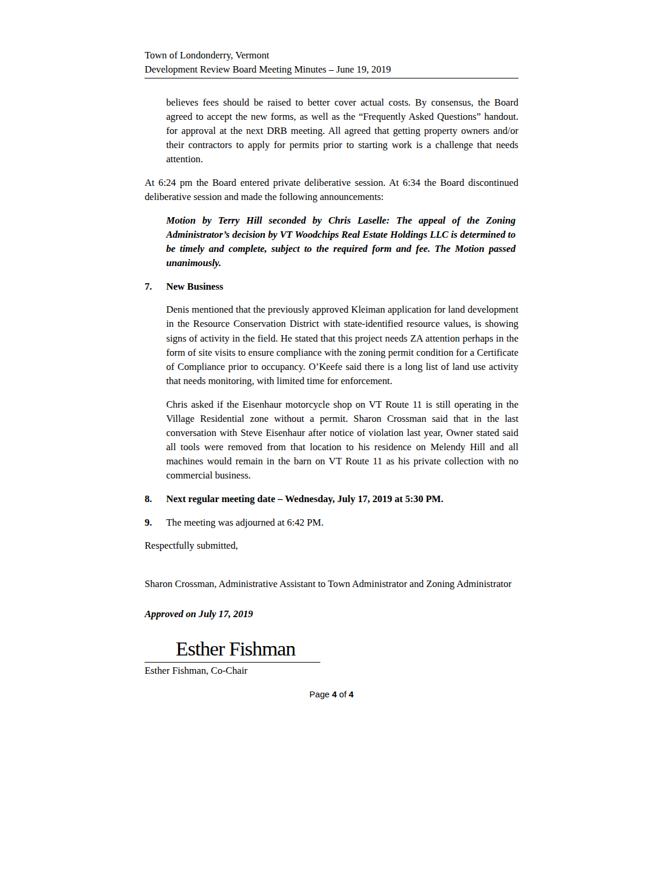Town of Londonderry, Vermont
Development Review Board Meeting Minutes – June 19, 2019
believes fees should be raised to better cover actual costs. By consensus, the Board agreed to accept the new forms, as well as the “Frequently Asked Questions” handout. for approval at the next DRB meeting. All agreed that getting property owners and/or their contractors to apply for permits prior to starting work is a challenge that needs attention.
At 6:24 pm the Board entered private deliberative session. At 6:34 the Board discontinued deliberative session and made the following announcements:
Motion by Terry Hill seconded by Chris Laselle: The appeal of the Zoning Administrator’s decision by VT Woodchips Real Estate Holdings LLC is determined to be timely and complete, subject to the required form and fee. The Motion passed unanimously.
7. New Business
Denis mentioned that the previously approved Kleiman application for land development in the Resource Conservation District with state-identified resource values, is showing signs of activity in the field. He stated that this project needs ZA attention perhaps in the form of site visits to ensure compliance with the zoning permit condition for a Certificate of Compliance prior to occupancy. O’Keefe said there is a long list of land use activity that needs monitoring, with limited time for enforcement.
Chris asked if the Eisenhaur motorcycle shop on VT Route 11 is still operating in the Village Residential zone without a permit. Sharon Crossman said that in the last conversation with Steve Eisenhaur after notice of violation last year, Owner stated said all tools were removed from that location to his residence on Melendy Hill and all machines would remain in the barn on VT Route 11 as his private collection with no commercial business.
8. Next regular meeting date – Wednesday, July 17, 2019 at 5:30 PM.
9. The meeting was adjourned at 6:42 PM.
Respectfully submitted,
Sharon Crossman, Administrative Assistant to Town Administrator and Zoning Administrator
Approved on July 17, 2019
Esther Fishman
Esther Fishman, Co-Chair
Page 4 of 4